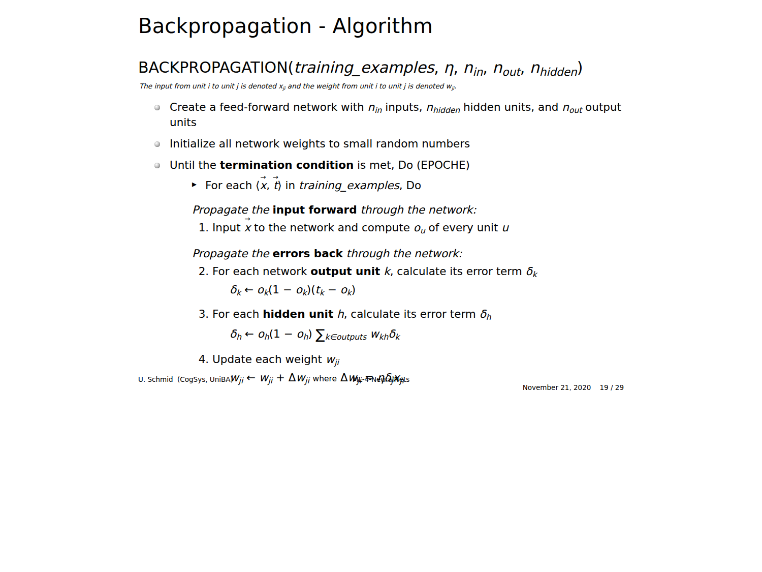Backpropagation - Algorithm
BACKPROPAGATION(training_examples, η, nin, nout, nhidden)
The input from unit i to unit j is denoted xji and the weight from unit i to unit j is denoted wji.
Create a feed-forward network with nin inputs, nhidden hidden units, and nout output units
Initialize all network weights to small random numbers
Until the termination condition is met, Do (EPOCHE)
For each ⟨x, t⟩ in training_examples, Do
Propagate the input forward through the network:
Input x to the network and compute ou of every unit u
Propagate the errors back through the network:
For each network output unit k, calculate its error term δk
δk ← ok(1 − ok)(tk − ok)
For each hidden unit h, calculate its error term δh
δh ← oh(1 − oh) ∑k∈outputs wkh δk
Update each weight wji
wji ← wji + Δwji where Δwji = ηδ jxji
U. Schmid (CogSys, UniBA)
ML-4-NeuralNets
November 21, 2020 19 / 29